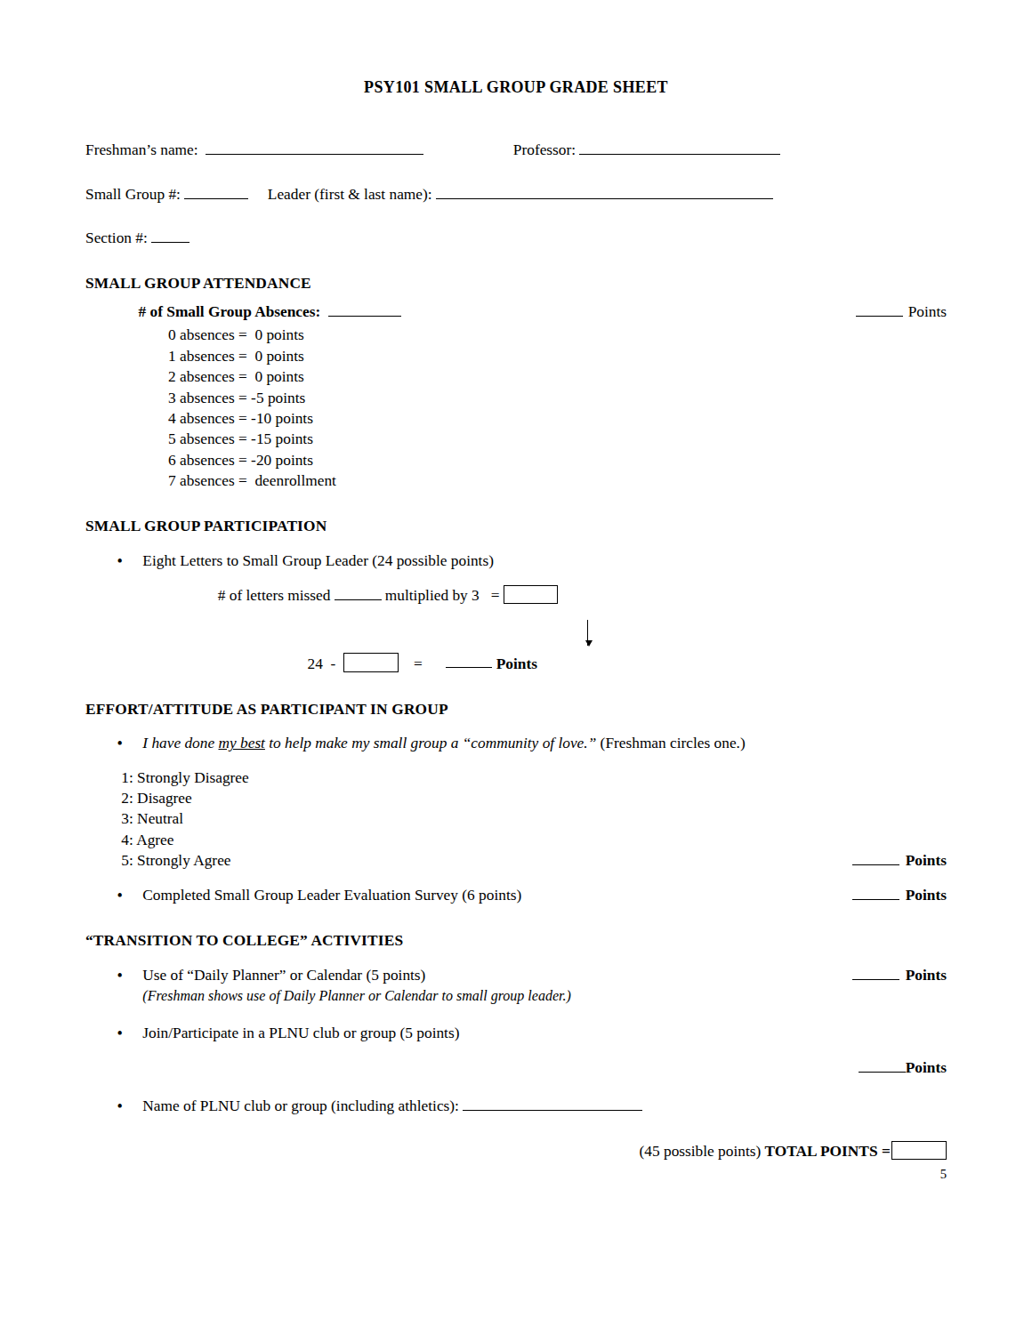PSY101 SMALL GROUP GRADE SHEET
Freshman’s name: Professor:
Small Group #: Leader (first & last name):
Section #:
SMALL GROUP ATTENDANCE
Points # of Small Group Absences:
0 absences = 0 points
1 absences = 0 points
2 absences = 0 points
3 absences = -5 points
4 absences = -10 points
5 absences = -15 points
6 absences = -20 points
7 absences = deenrollment
SMALL GROUP PARTICIPATION
Eight Letters to Small Group Leader (24 possible points)
# of letters missed multiplied by 3 =
24 - = Points
EFFORT/ATTITUDE AS PARTICIPANT IN GROUP
I have done my best to help make my small group a “community of love.” (Freshman circles one.)
1: Strongly Disagree
2: Disagree
3: Neutral
4: Agree
Points 5: Strongly Agree
Points Completed Small Group Leader Evaluation Survey (6 points)
“TRANSITION TO COLLEGE” ACTIVITIES
Points Use of “Daily Planner” or Calendar (5 points) (Freshman shows use of Daily Planner or Calendar to small group leader.)
Join/Participate in a PLNU club or group (5 points)
Points
Name of PLNU club or group (including athletics):
(45 possible points) TOTAL POINTS =
5